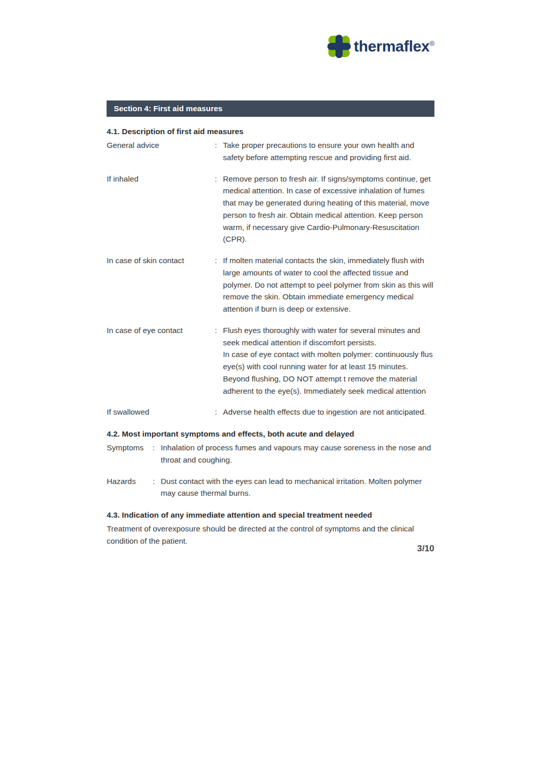thermaflex®
Section 4: First aid measures
4.1. Description of first aid measures
| General advice | : | Take proper precautions to ensure your own health and safety before attempting rescue and providing first aid. |
| If inhaled | : | Remove person to fresh air. If signs/symptoms continue, get medical attention. In case of excessive inhalation of fumes that may be generated during heating of this material, move person to fresh air. Obtain medical attention. Keep person warm, if necessary give Cardio-Pulmonary-Resuscitation (CPR). |
| In case of skin contact | : | If molten material contacts the skin, immediately flush with large amounts of water to cool the affected tissue and polymer. Do not attempt to peel polymer from skin as this will remove the skin. Obtain immediate emergency medical attention if burn is deep or extensive. |
| In case of eye contact | : | Flush eyes thoroughly with water for several minutes and seek medical attention if discomfort persists. In case of eye contact with molten polymer: continuously flus eye(s) with cool running water for at least 15 minutes. Beyond flushing, DO NOT attempt t remove the material adherent to the eye(s). Immediately seek medical attention |
| If swallowed | : | Adverse health effects due to ingestion are not anticipated. |
4.2. Most important symptoms and effects, both acute and delayed
| Symptoms | : | Inhalation of process fumes and vapours may cause soreness in the nose and throat and coughing. |
| Hazards | : | Dust contact with the eyes can lead to mechanical irritation. Molten polymer may cause thermal burns. |
4.3. Indication of any immediate attention and special treatment needed
Treatment of overexposure should be directed at the control of symptoms and the clinical condition of the patient.
3/10